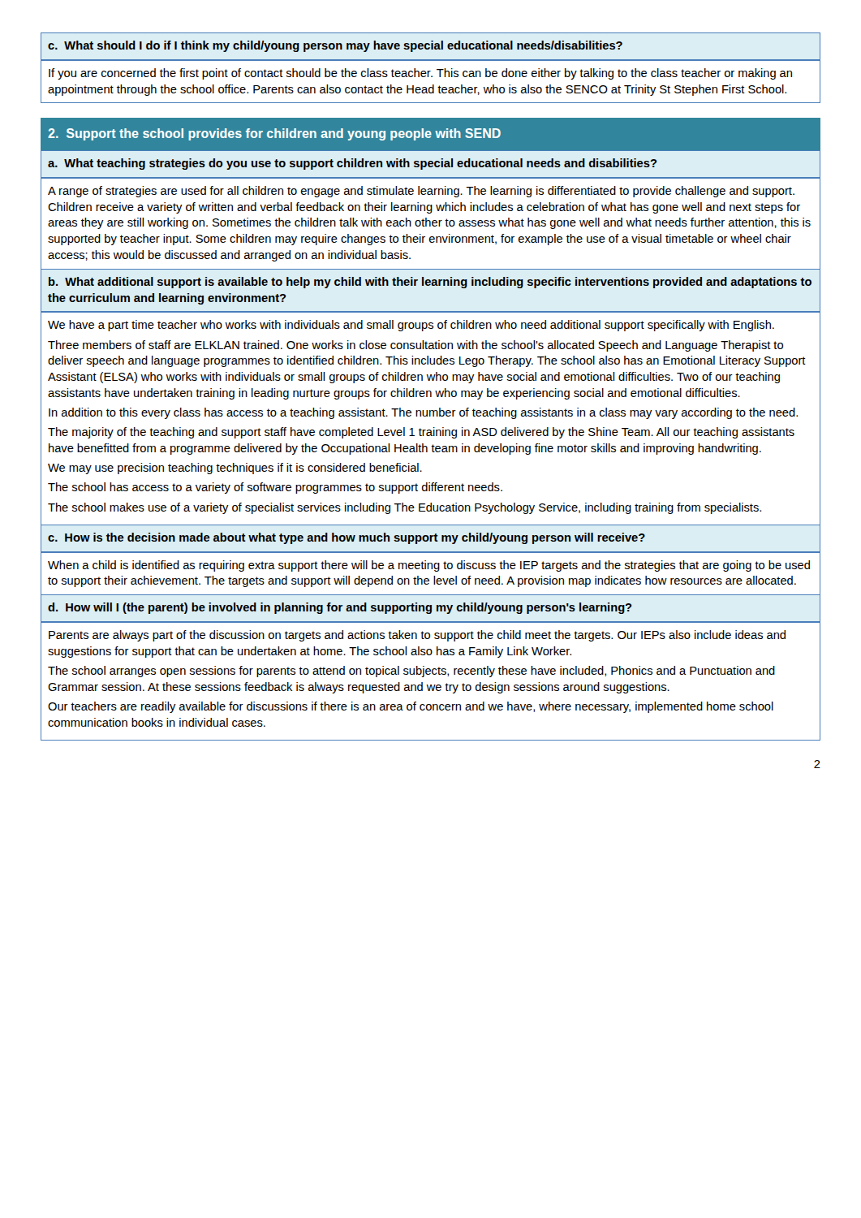| c. What should I do if I think my child/young person may have special educational needs/disabilities? |
| If you are concerned the first point of contact should be the class teacher. This can be done either by talking to the class teacher or making an appointment through the school office. Parents can also contact the Head teacher, who is also the SENCO at Trinity St Stephen First School. |
| 2. Support the school provides for children and young people with SEND |
| a. What teaching strategies do you use to support children with special educational needs and disabilities? |
| A range of strategies are used for all children to engage and stimulate learning. The learning is differentiated to provide challenge and support. Children receive a variety of written and verbal feedback on their learning which includes a celebration of what has gone well and next steps for areas they are still working on. Sometimes the children talk with each other to assess what has gone well and what needs further attention, this is supported by teacher input. Some children may require changes to their environment, for example the use of a visual timetable or wheel chair access; this would be discussed and arranged on an individual basis. |
| b. What additional support is available to help my child with their learning including specific interventions provided and adaptations to the curriculum and learning environment? |
| We have a part time teacher who works with individuals and small groups of children who need additional support specifically with English. Three members of staff are ELKLAN trained. One works in close consultation with the school's allocated Speech and Language Therapist to deliver speech and language programmes to identified children. This includes Lego Therapy. The school also has an Emotional Literacy Support Assistant (ELSA) who works with individuals or small groups of children who may have social and emotional difficulties. Two of our teaching assistants have undertaken training in leading nurture groups for children who may be experiencing social and emotional difficulties. In addition to this every class has access to a teaching assistant. The number of teaching assistants in a class may vary according to the need. The majority of the teaching and support staff have completed Level 1 training in ASD delivered by the Shine Team. All our teaching assistants have benefitted from a programme delivered by the Occupational Health team in developing fine motor skills and improving handwriting. We may use precision teaching techniques if it is considered beneficial. The school has access to a variety of software programmes to support different needs. The school makes use of a variety of specialist services including The Education Psychology Service, including training from specialists. |
| c. How is the decision made about what type and how much support my child/young person will receive? |
| When a child is identified as requiring extra support there will be a meeting to discuss the IEP targets and the strategies that are going to be used to support their achievement. The targets and support will depend on the level of need. A provision map indicates how resources are allocated. |
| d. How will I (the parent) be involved in planning for and supporting my child/young person's learning? |
| Parents are always part of the discussion on targets and actions taken to support the child meet the targets. Our IEPs also include ideas and suggestions for support that can be undertaken at home. The school also has a Family Link Worker. The school arranges open sessions for parents to attend on topical subjects, recently these have included, Phonics and a Punctuation and Grammar session. At these sessions feedback is always requested and we try to design sessions around suggestions. Our teachers are readily available for discussions if there is an area of concern and we have, where necessary, implemented home school communication books in individual cases. |
2